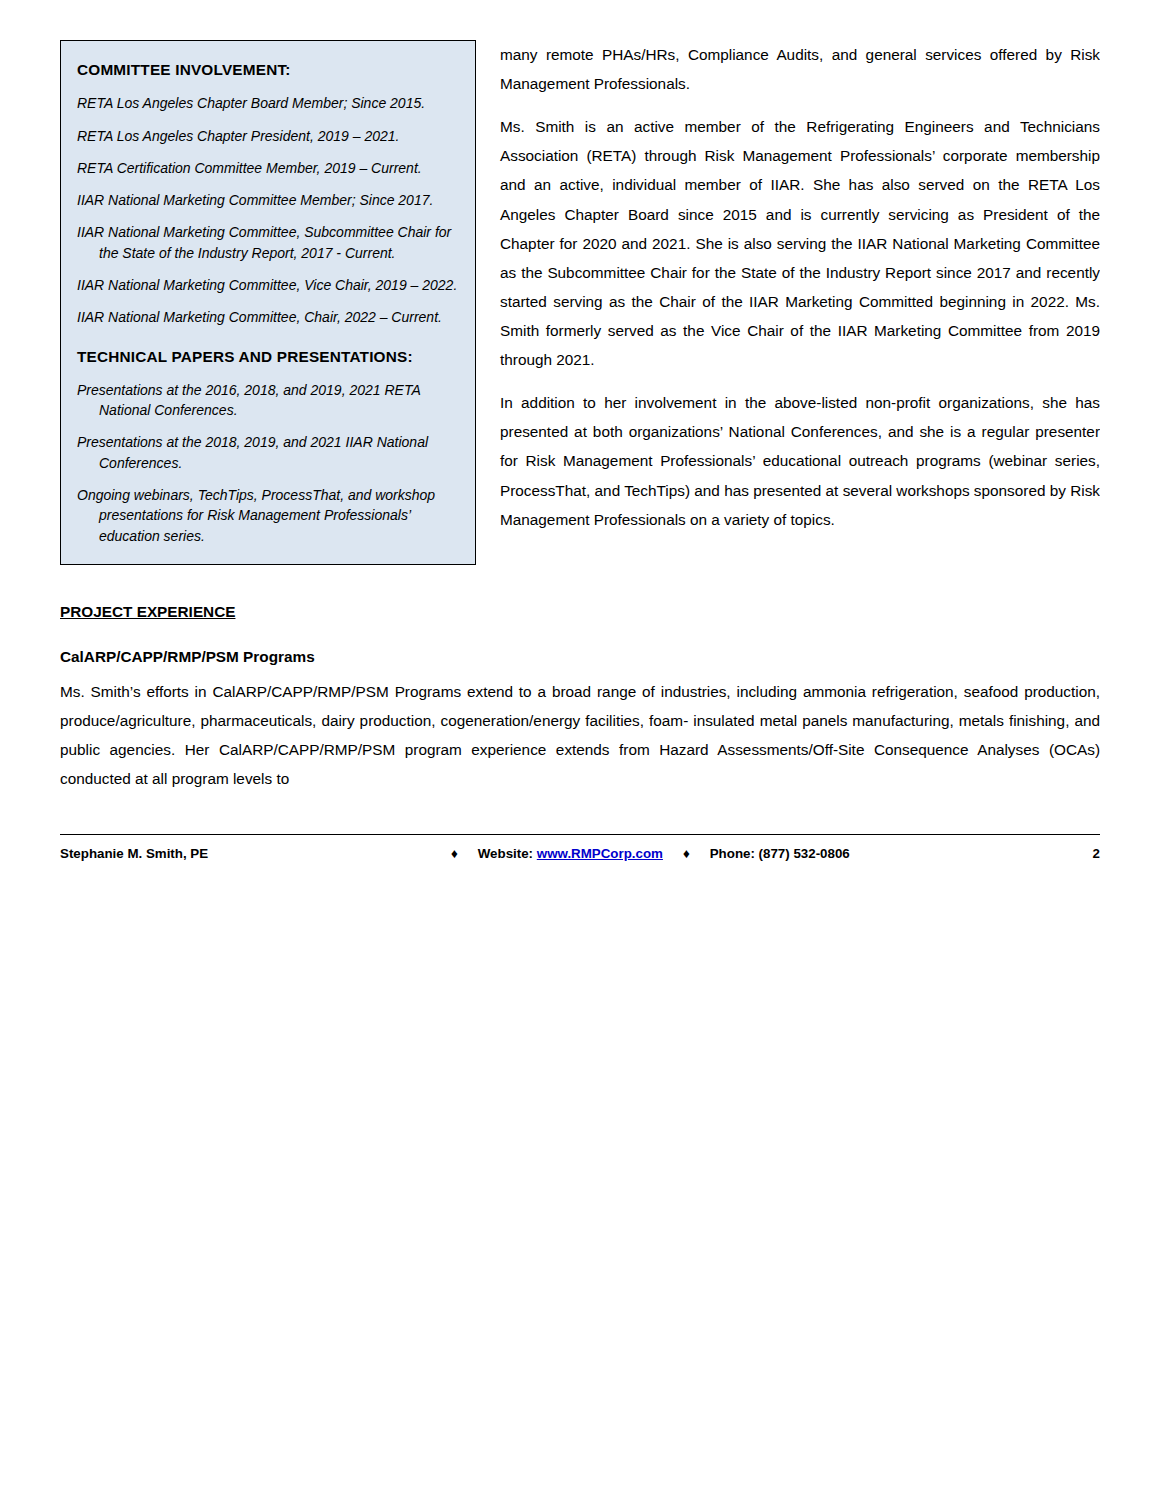COMMITTEE INVOLVEMENT:
RETA Los Angeles Chapter Board Member; Since 2015.
RETA Los Angeles Chapter President, 2019 – 2021.
RETA Certification Committee Member, 2019 – Current.
IIAR National Marketing Committee Member; Since 2017.
IIAR National Marketing Committee, Subcommittee Chair for the State of the Industry Report, 2017 - Current.
IIAR National Marketing Committee, Vice Chair, 2019 – 2022.
IIAR National Marketing Committee, Chair, 2022 – Current.
TECHNICAL PAPERS AND PRESENTATIONS:
Presentations at the 2016, 2018, and 2019, 2021 RETA National Conferences.
Presentations at the 2018, 2019, and 2021 IIAR National Conferences.
Ongoing webinars, TechTips, ProcessThat, and workshop presentations for Risk Management Professionals’ education series.
many remote PHAs/HRs, Compliance Audits, and general services offered by Risk Management Professionals.
Ms. Smith is an active member of the Refrigerating Engineers and Technicians Association (RETA) through Risk Management Professionals’ corporate membership and an active, individual member of IIAR. She has also served on the RETA Los Angeles Chapter Board since 2015 and is currently servicing as President of the Chapter for 2020 and 2021. She is also serving the IIAR National Marketing Committee as the Subcommittee Chair for the State of the Industry Report since 2017 and recently started serving as the Chair of the IIAR Marketing Committed beginning in 2022. Ms. Smith formerly served as the Vice Chair of the IIAR Marketing Committee from 2019 through 2021.
In addition to her involvement in the above-listed non-profit organizations, she has presented at both organizations’ National Conferences, and she is a regular presenter for Risk Management Professionals’ educational outreach programs (webinar series, ProcessThat, and TechTips) and has presented at several workshops sponsored by Risk Management Professionals on a variety of topics.
PROJECT EXPERIENCE
CalARP/CAPP/RMP/PSM Programs
Ms. Smith’s efforts in CalARP/CAPP/RMP/PSM Programs extend to a broad range of industries, including ammonia refrigeration, seafood production, produce/agriculture, pharmaceuticals, dairy production, cogeneration/energy facilities, foam- insulated metal panels manufacturing, metals finishing, and public agencies. Her CalARP/CAPP/RMP/PSM program experience extends from Hazard Assessments/Off-Site Consequence Analyses (OCAs) conducted at all program levels to
Stephanie M. Smith, PE ♦ Website: www.RMPCorp.com ♦ Phone: (877) 532-0806 2